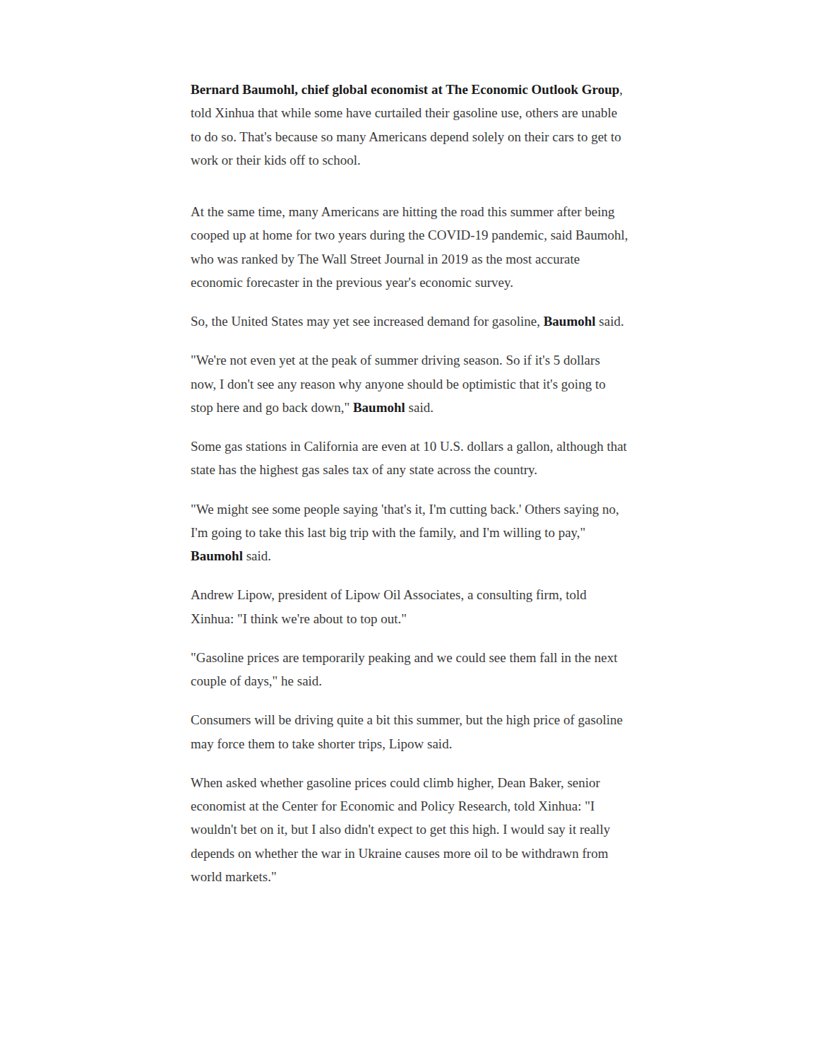Bernard Baumohl, chief global economist at The Economic Outlook Group, told Xinhua that while some have curtailed their gasoline use, others are unable to do so. That's because so many Americans depend solely on their cars to get to work or their kids off to school.
At the same time, many Americans are hitting the road this summer after being cooped up at home for two years during the COVID-19 pandemic, said Baumohl, who was ranked by The Wall Street Journal in 2019 as the most accurate economic forecaster in the previous year's economic survey.
So, the United States may yet see increased demand for gasoline, Baumohl said.
"We're not even yet at the peak of summer driving season. So if it's 5 dollars now, I don't see any reason why anyone should be optimistic that it's going to stop here and go back down," Baumohl said.
Some gas stations in California are even at 10 U.S. dollars a gallon, although that state has the highest gas sales tax of any state across the country.
"We might see some people saying 'that's it, I'm cutting back.' Others saying no, I'm going to take this last big trip with the family, and I'm willing to pay," Baumohl said.
Andrew Lipow, president of Lipow Oil Associates, a consulting firm, told Xinhua: "I think we're about to top out."
"Gasoline prices are temporarily peaking and we could see them fall in the next couple of days," he said.
Consumers will be driving quite a bit this summer, but the high price of gasoline may force them to take shorter trips, Lipow said.
When asked whether gasoline prices could climb higher, Dean Baker, senior economist at the Center for Economic and Policy Research, told Xinhua: "I wouldn't bet on it, but I also didn't expect to get this high. I would say it really depends on whether the war in Ukraine causes more oil to be withdrawn from world markets."